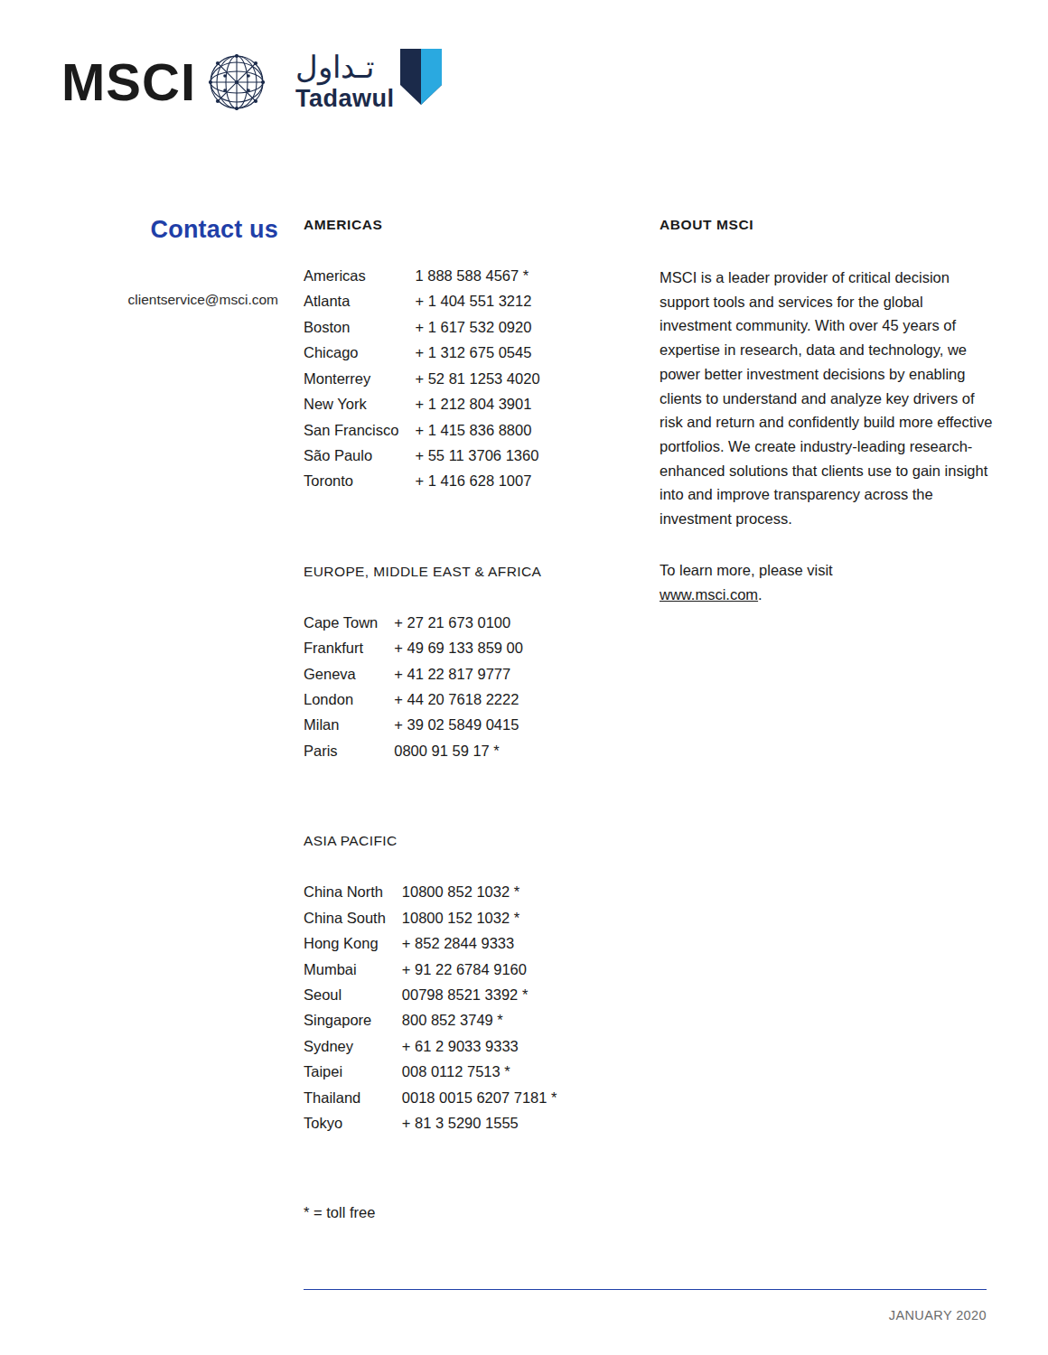MSCI
تـداول
Tadawul
Contact us
clientservice@msci.com
Americas
| Americas | 1 888 588 4567 * |
| Atlanta | + 1 404 551 3212 |
| Boston | + 1 617 532 0920 |
| Chicago | + 1 312 675 0545 |
| Monterrey | + 52 81 1253 4020 |
| New York | + 1 212 804 3901 |
| San Francisco | + 1 415 836 8800 |
| São Paulo | + 55 11 3706 1360 |
| Toronto | + 1 416 628 1007 |
Europe, Middle East & Africa
| Cape Town | + 27 21 673 0100 |
| Frankfurt | + 49 69 133 859 00 |
| Geneva | + 41 22 817 9777 |
| London | + 44 20 7618 2222 |
| Milan | + 39 02 5849 0415 |
| Paris | 0800 91 59 17 * |
Asia Pacific
| China North | 10800 852 1032 * |
| China South | 10800 152 1032 * |
| Hong Kong | + 852 2844 9333 |
| Mumbai | + 91 22 6784 9160 |
| Seoul | 00798 8521 3392 * |
| Singapore | 800 852 3749 * |
| Sydney | + 61 2 9033 9333 |
| Taipei | 008 0112 7513 * |
| Thailand | 0018 0015 6207 7181 * |
| Tokyo | + 81 3 5290 1555 |
* = toll free
About MSCI
MSCI is a leader provider of critical decision support tools and services for the global investment community. With over 45 years of expertise in research, data and technology, we power better investment decisions by enabling clients to understand and analyze key drivers of risk and return and confidently build more effective portfolios. We create industry-leading research-enhanced solutions that clients use to gain insight into and improve transparency across the investment process.
To learn more, please visit
www.msci.com.
JANUARY 2020